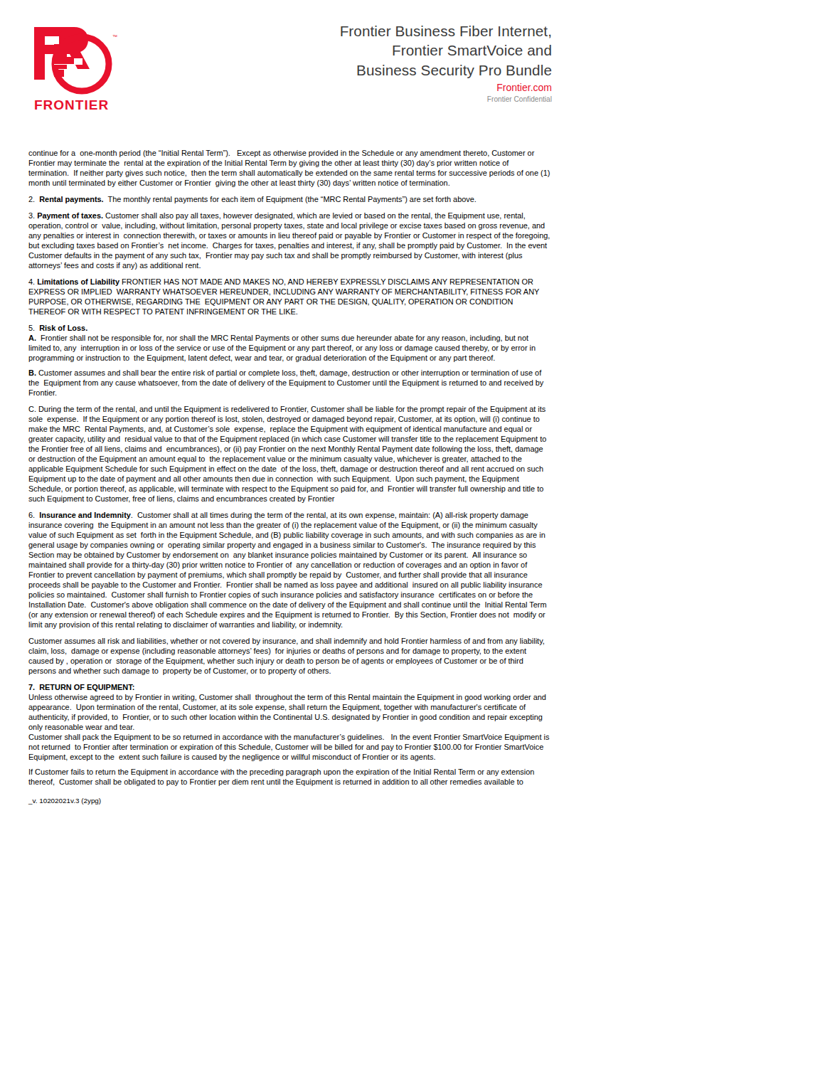FRONTIER ™
Frontier Business Fiber Internet,
Frontier SmartVoice and
Business Security Pro Bundle
Frontier.com
Frontier Confidential
continue for a one-month period (the “Initial Rental Term”). Except as otherwise provided in the Schedule or any amendment thereto, Customer or Frontier may terminate the rental at the expiration of the Initial Rental Term by giving the other at least thirty (30) day’s prior written notice of termination. If neither party gives such notice, then the term shall automatically be extended on the same rental terms for successive periods of one (1) month until terminated by either Customer or Frontier giving the other at least thirty (30) days’ written notice of termination.
2. Rental payments. The monthly rental payments for each item of Equipment (the “MRC Rental Payments”) are set forth above.
3. Payment of taxes. Customer shall also pay all taxes, however designated, which are levied or based on the rental, the Equipment use, rental, operation, control or value, including, without limitation, personal property taxes, state and local privilege or excise taxes based on gross revenue, and any penalties or interest in connection therewith, or taxes or amounts in lieu thereof paid or payable by Frontier or Customer in respect of the foregoing, but excluding taxes based on Frontier’s net income. Charges for taxes, penalties and interest, if any, shall be promptly paid by Customer. In the event Customer defaults in the payment of any such tax, Frontier may pay such tax and shall be promptly reimbursed by Customer, with interest (plus attorneys’ fees and costs if any) as additional rent.
4. Limitations of Liability FRONTIER HAS NOT MADE AND MAKES NO, AND HEREBY EXPRESSLY DISCLAIMS ANY REPRESENTATION OR EXPRESS OR IMPLIED WARRANTY WHATSOEVER HEREUNDER, INCLUDING ANY WARRANTY OF MERCHANTABILITY, FITNESS FOR ANY PURPOSE, OR OTHERWISE, REGARDING THE EQUIPMENT OR ANY PART OR THE DESIGN, QUALITY, OPERATION OR CONDITION THEREOF OR WITH RESPECT TO PATENT INFRINGEMENT OR THE LIKE.
5. Risk of Loss.
A. Frontier shall not be responsible for, nor shall the MRC Rental Payments or other sums due hereunder abate for any reason, including, but not limited to, any interruption in or loss of the service or use of the Equipment or any part thereof, or any loss or damage caused thereby, or by error in programming or instruction to the Equipment, latent defect, wear and tear, or gradual deterioration of the Equipment or any part thereof.
B. Customer assumes and shall bear the entire risk of partial or complete loss, theft, damage, destruction or other interruption or termination of use of the Equipment from any cause whatsoever, from the date of delivery of the Equipment to Customer until the Equipment is returned to and received by Frontier.
C. During the term of the rental, and until the Equipment is redelivered to Frontier, Customer shall be liable for the prompt repair of the Equipment at its sole expense. If the Equipment or any portion thereof is lost, stolen, destroyed or damaged beyond repair, Customer, at its option, will (i) continue to make the MRC Rental Payments, and, at Customer’s sole expense, replace the Equipment with equipment of identical manufacture and equal or greater capacity, utility and residual value to that of the Equipment replaced (in which case Customer will transfer title to the replacement Equipment to the Frontier free of all liens, claims and encumbrances), or (ii) pay Frontier on the next Monthly Rental Payment date following the loss, theft, damage or destruction of the Equipment an amount equal to the replacement value or the minimum casualty value, whichever is greater, attached to the applicable Equipment Schedule for such Equipment in effect on the date of the loss, theft, damage or destruction thereof and all rent accrued on such Equipment up to the date of payment and all other amounts then due in connection with such Equipment. Upon such payment, the Equipment Schedule, or portion thereof, as applicable, will terminate with respect to the Equipment so paid for, and Frontier will transfer full ownership and title to such Equipment to Customer, free of liens, claims and encumbrances created by Frontier
6. Insurance and Indemnity. Customer shall at all times during the term of the rental, at its own expense, maintain: (A) all-risk property damage insurance covering the Equipment in an amount not less than the greater of (i) the replacement value of the Equipment, or (ii) the minimum casualty value of such Equipment as set forth in the Equipment Schedule, and (B) public liability coverage in such amounts, and with such companies as are in general usage by companies owning or operating similar property and engaged in a business similar to Customer's. The insurance required by this Section may be obtained by Customer by endorsement on any blanket insurance policies maintained by Customer or its parent. All insurance so maintained shall provide for a thirty-day (30) prior written notice to Frontier of any cancellation or reduction of coverages and an option in favor of Frontier to prevent cancellation by payment of premiums, which shall promptly be repaid by Customer, and further shall provide that all insurance proceeds shall be payable to the Customer and Frontier. Frontier shall be named as loss payee and additional insured on all public liability insurance policies so maintained. Customer shall furnish to Frontier copies of such insurance policies and satisfactory insurance certificates on or before the Installation Date. Customer's above obligation shall commence on the date of delivery of the Equipment and shall continue until the Initial Rental Term (or any extension or renewal thereof) of each Schedule expires and the Equipment is returned to Frontier. By this Section, Frontier does not modify or limit any provision of this rental relating to disclaimer of warranties and liability, or indemnity.
Customer assumes all risk and liabilities, whether or not covered by insurance, and shall indemnify and hold Frontier harmless of and from any liability, claim, loss, damage or expense (including reasonable attorneys’ fees) for injuries or deaths of persons and for damage to property, to the extent caused by , operation or storage of the Equipment, whether such injury or death to person be of agents or employees of Customer or be of third persons and whether such damage to property be of Customer, or to property of others.
7. RETURN OF EQUIPMENT:
Unless otherwise agreed to by Frontier in writing, Customer shall throughout the term of this Rental maintain the Equipment in good working order and appearance. Upon termination of the rental, Customer, at its sole expense, shall return the Equipment, together with manufacturer's certificate of authenticity, if provided, to Frontier, or to such other location within the Continental U.S. designated by Frontier in good condition and repair excepting only reasonable wear and tear.
Customer shall pack the Equipment to be so returned in accordance with the manufacturer’s guidelines. In the event Frontier SmartVoice Equipment is not returned to Frontier after termination or expiration of this Schedule, Customer will be billed for and pay to Frontier $100.00 for Frontier SmartVoice Equipment, except to the extent such failure is caused by the negligence or willful misconduct of Frontier or its agents.
If Customer fails to return the Equipment in accordance with the preceding paragraph upon the expiration of the Initial Rental Term or any extension thereof, Customer shall be obligated to pay to Frontier per diem rent until the Equipment is returned in addition to all other remedies available to
_v. 10202021v.3 (2ypg)